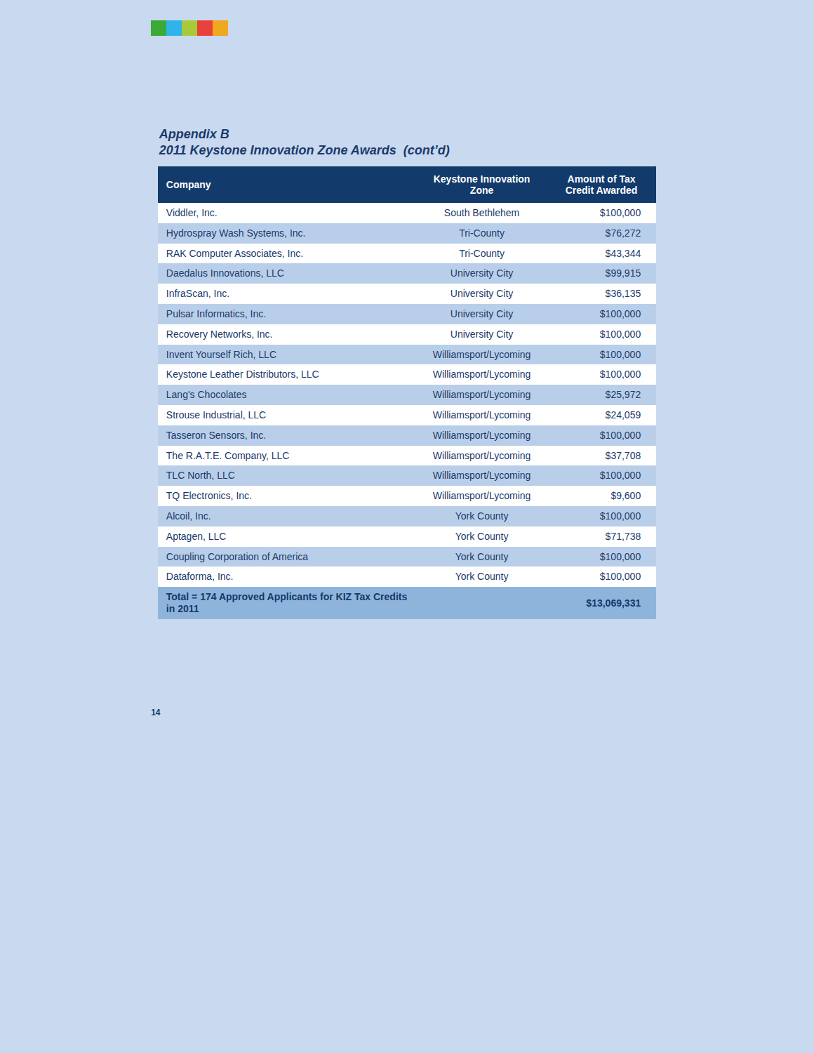Appendix B 2011 Keystone Innovation Zone Awards (cont’d)
| Company | Keystone Innovation Zone | Amount of Tax Credit Awarded |
| --- | --- | --- |
| Viddler, Inc. | South Bethlehem | $100,000 |
| Hydrospray Wash Systems, Inc. | Tri-County | $76,272 |
| RAK Computer Associates, Inc. | Tri-County | $43,344 |
| Daedalus Innovations, LLC | University City | $99,915 |
| InfraScan, Inc. | University City | $36,135 |
| Pulsar Informatics, Inc. | University City | $100,000 |
| Recovery Networks, Inc. | University City | $100,000 |
| Invent Yourself Rich, LLC | Williamsport/Lycoming | $100,000 |
| Keystone Leather Distributors, LLC | Williamsport/Lycoming | $100,000 |
| Lang's Chocolates | Williamsport/Lycoming | $25,972 |
| Strouse Industrial, LLC | Williamsport/Lycoming | $24,059 |
| Tasseron Sensors, Inc. | Williamsport/Lycoming | $100,000 |
| The R.A.T.E. Company, LLC | Williamsport/Lycoming | $37,708 |
| TLC North, LLC | Williamsport/Lycoming | $100,000 |
| TQ Electronics, Inc. | Williamsport/Lycoming | $9,600 |
| Alcoil, Inc. | York County | $100,000 |
| Aptagen, LLC | York County | $71,738 |
| Coupling Corporation of America | York County | $100,000 |
| Dataforma, Inc. | York County | $100,000 |
| Total = 174 Approved Applicants for KIZ Tax Credits in 2011 | | $13,069,331 |
14